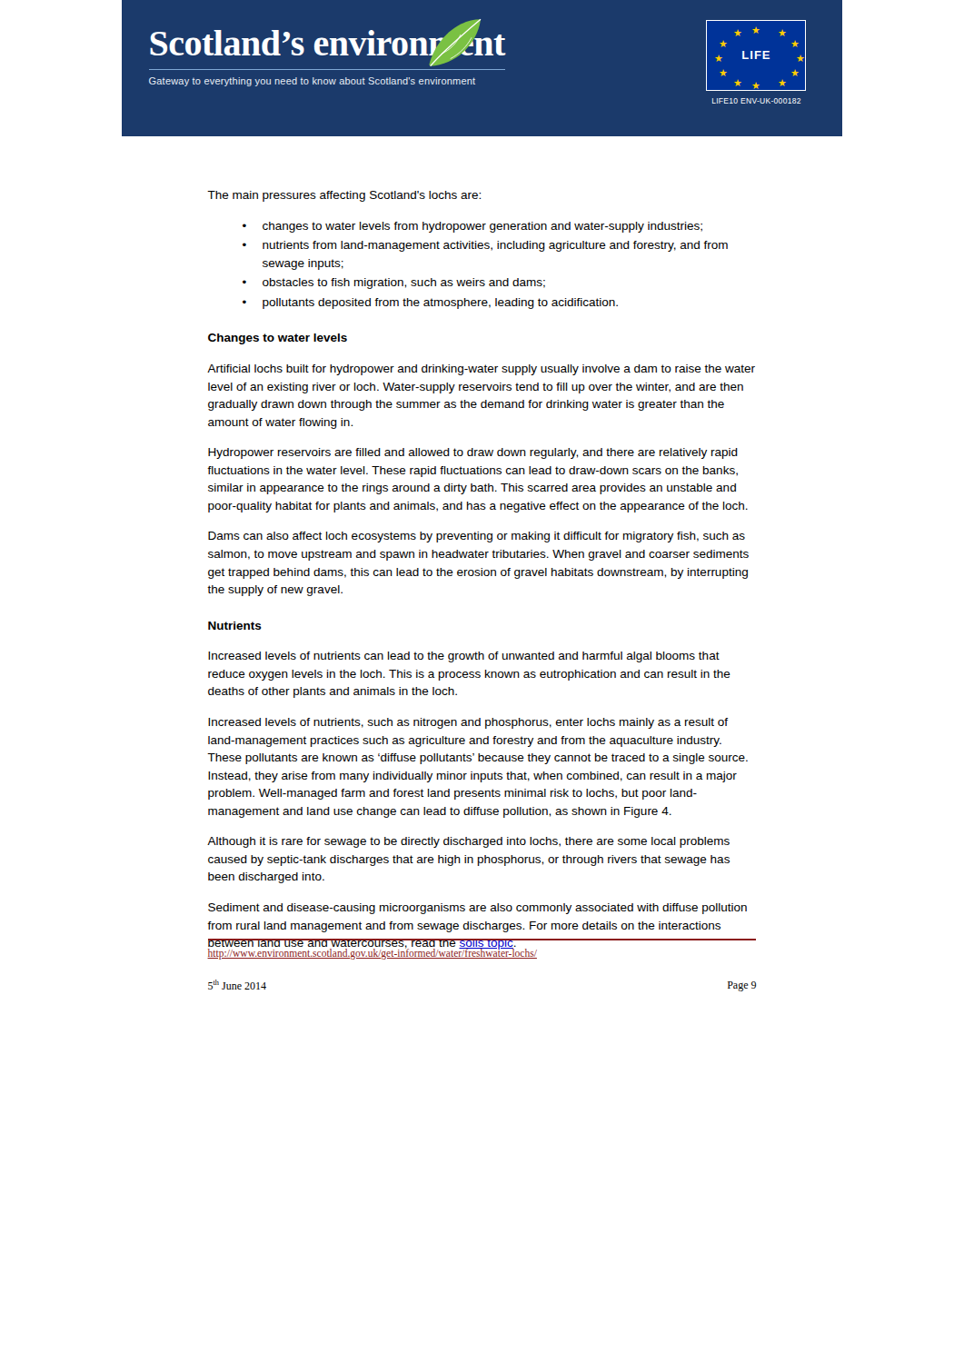Scotland’s environment
Gateway to everything you need to know about Scotland's environment
★ ★ ★ ★ ★ ★ ★ ★ ★ ★ ★ ★ LIFE
LIFE10 ENV-UK-000182
The main pressures affecting Scotland's lochs are:
changes to water levels from hydropower generation and water-supply industries;
nutrients from land-management activities, including agriculture and forestry, and from sewage inputs;
obstacles to fish migration, such as weirs and dams;
pollutants deposited from the atmosphere, leading to acidification.
Changes to water levels
Artificial lochs built for hydropower and drinking-water supply usually involve a dam to raise the water level of an existing river or loch. Water-supply reservoirs tend to fill up over the winter, and are then gradually drawn down through the summer as the demand for drinking water is greater than the amount of water flowing in.
Hydropower reservoirs are filled and allowed to draw down regularly, and there are relatively rapid fluctuations in the water level. These rapid fluctuations can lead to draw-down scars on the banks, similar in appearance to the rings around a dirty bath. This scarred area provides an unstable and poor-quality habitat for plants and animals, and has a negative effect on the appearance of the loch.
Dams can also affect loch ecosystems by preventing or making it difficult for migratory fish, such as salmon, to move upstream and spawn in headwater tributaries. When gravel and coarser sediments get trapped behind dams, this can lead to the erosion of gravel habitats downstream, by interrupting the supply of new gravel.
Nutrients
Increased levels of nutrients can lead to the growth of unwanted and harmful algal blooms that reduce oxygen levels in the loch. This is a process known as eutrophication and can result in the deaths of other plants and animals in the loch.
Increased levels of nutrients, such as nitrogen and phosphorus, enter lochs mainly as a result of land-management practices such as agriculture and forestry and from the aquaculture industry. These pollutants are known as ‘diffuse pollutants’ because they cannot be traced to a single source. Instead, they arise from many individually minor inputs that, when combined, can result in a major problem. Well-managed farm and forest land presents minimal risk to lochs, but poor land-management and land use change can lead to diffuse pollution, as shown in Figure 4.
Although it is rare for sewage to be directly discharged into lochs, there are some local problems caused by septic-tank discharges that are high in phosphorus, or through rivers that sewage has been discharged into.
Sediment and disease-causing microorganisms are also commonly associated with diffuse pollution from rural land management and from sewage discharges. For more details on the interactions between land use and watercourses, read the soils topic.
http://www.environment.scotland.gov.uk/get-informed/water/freshwater-lochs/
5th June 2014 Page 9